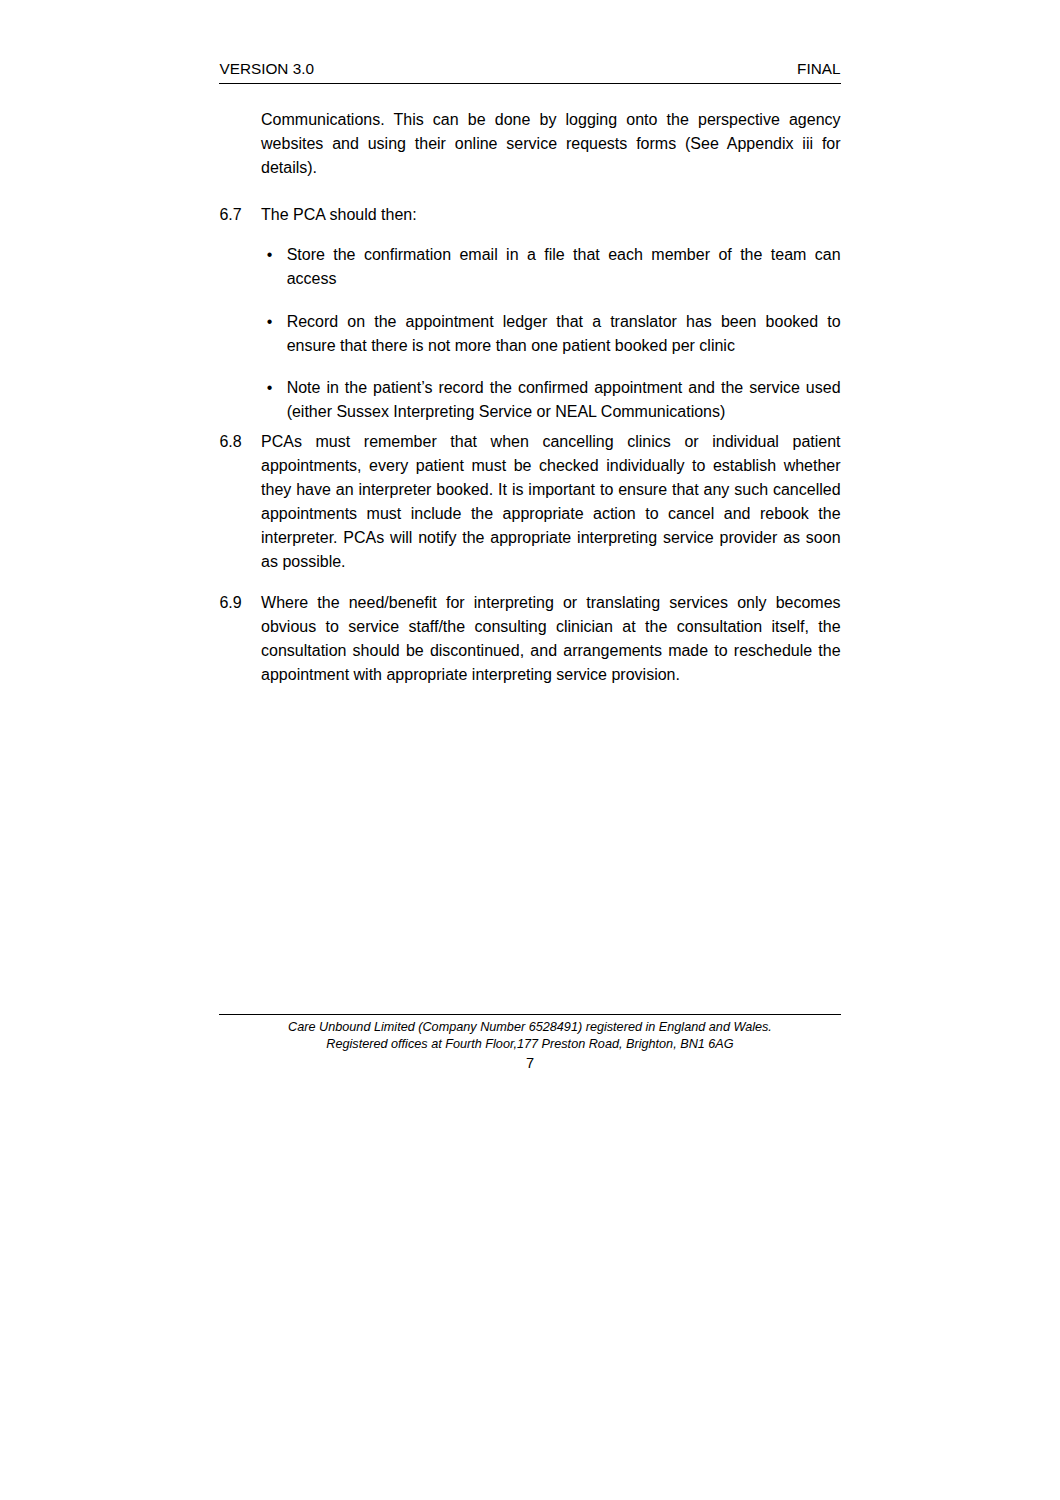VERSION 3.0 FINAL
Communications. This can be done by logging onto the perspective agency websites and using their online service requests forms (See Appendix iii for details).
6.7 The PCA should then:
Store the confirmation email in a file that each member of the team can access
Record on the appointment ledger that a translator has been booked to ensure that there is not more than one patient booked per clinic
Note in the patient’s record the confirmed appointment and the service used (either Sussex Interpreting Service or NEAL Communications)
6.8 PCAs must remember that when cancelling clinics or individual patient appointments, every patient must be checked individually to establish whether they have an interpreter booked. It is important to ensure that any such cancelled appointments must include the appropriate action to cancel and rebook the interpreter. PCAs will notify the appropriate interpreting service provider as soon as possible.
6.9 Where the need/benefit for interpreting or translating services only becomes obvious to service staff/the consulting clinician at the consultation itself, the consultation should be discontinued, and arrangements made to reschedule the appointment with appropriate interpreting service provision.
Care Unbound Limited (Company Number 6528491) registered in England and Wales.
Registered offices at Fourth Floor,177 Preston Road, Brighton, BN1 6AG
7